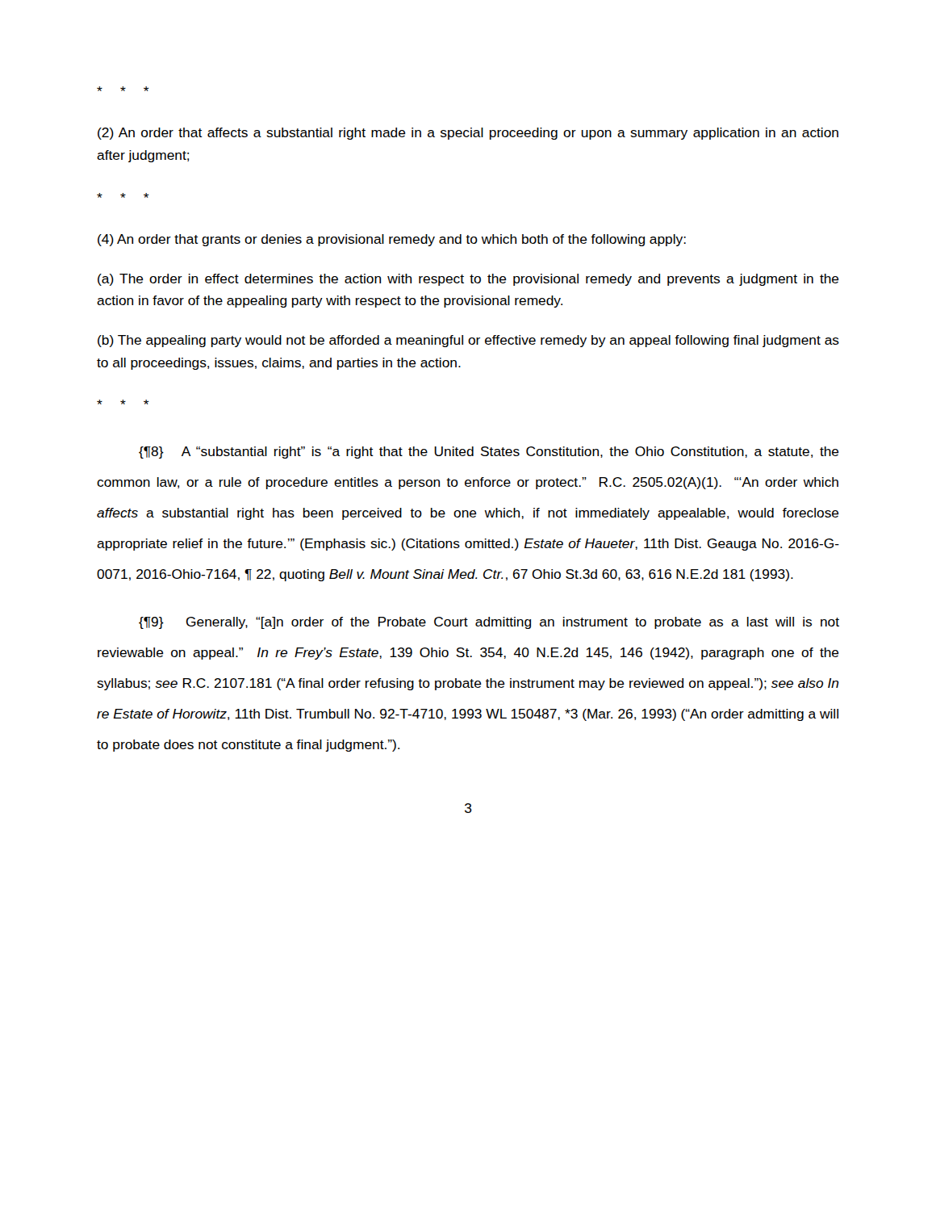* * *
(2) An order that affects a substantial right made in a special proceeding or upon a summary application in an action after judgment;
* * *
(4) An order that grants or denies a provisional remedy and to which both of the following apply:
(a) The order in effect determines the action with respect to the provisional remedy and prevents a judgment in the action in favor of the appealing party with respect to the provisional remedy.
(b) The appealing party would not be afforded a meaningful or effective remedy by an appeal following final judgment as to all proceedings, issues, claims, and parties in the action.
* * *
{¶8} A “substantial right” is “a right that the United States Constitution, the Ohio Constitution, a statute, the common law, or a rule of procedure entitles a person to enforce or protect.” R.C. 2505.02(A)(1). “‘An order which affects a substantial right has been perceived to be one which, if not immediately appealable, would foreclose appropriate relief in the future.’” (Emphasis sic.) (Citations omitted.) Estate of Haueter, 11th Dist. Geauga No. 2016-G-0071, 2016-Ohio-7164, ¶ 22, quoting Bell v. Mount Sinai Med. Ctr., 67 Ohio St.3d 60, 63, 616 N.E.2d 181 (1993).
{¶9} Generally, “[a]n order of the Probate Court admitting an instrument to probate as a last will is not reviewable on appeal.” In re Frey’s Estate, 139 Ohio St. 354, 40 N.E.2d 145, 146 (1942), paragraph one of the syllabus; see R.C. 2107.181 (“A final order refusing to probate the instrument may be reviewed on appeal.”); see also In re Estate of Horowitz, 11th Dist. Trumbull No. 92-T-4710, 1993 WL 150487, *3 (Mar. 26, 1993) (“An order admitting a will to probate does not constitute a final judgment.”).
3